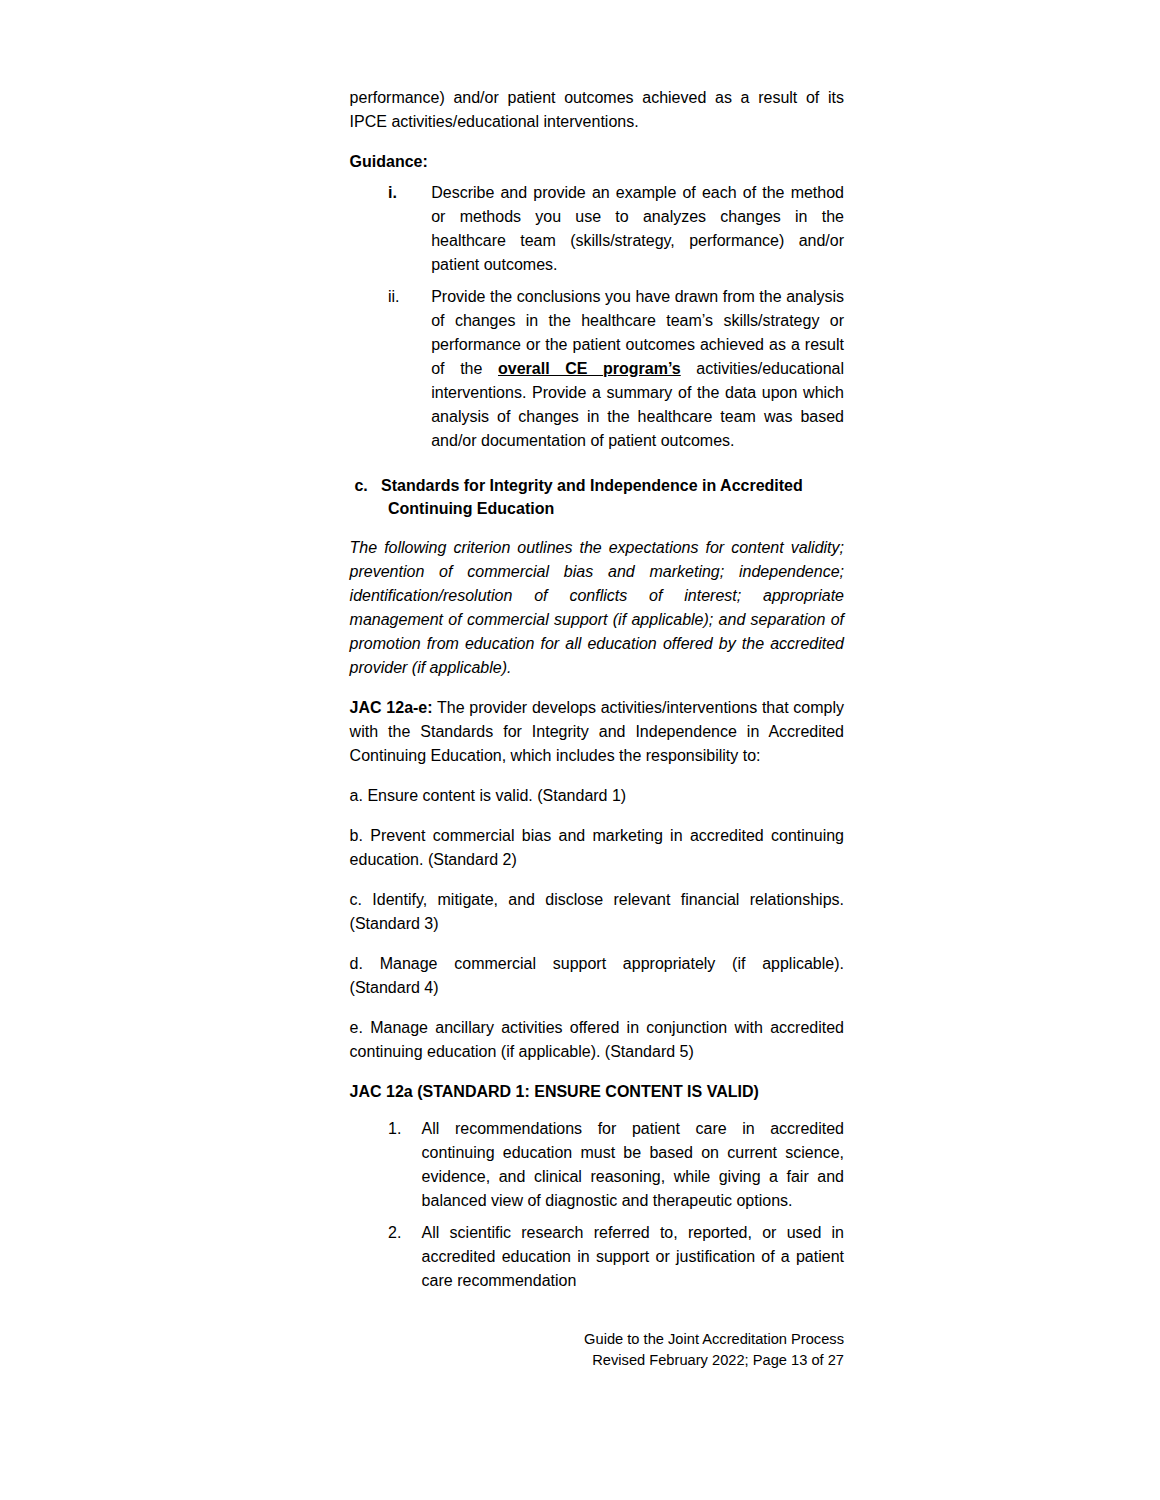performance) and/or patient outcomes achieved as a result of its IPCE activities/educational interventions.
Guidance:
i. Describe and provide an example of each of the method or methods you use to analyzes changes in the healthcare team (skills/strategy, performance) and/or patient outcomes.
ii. Provide the conclusions you have drawn from the analysis of changes in the healthcare team’s skills/strategy or performance or the patient outcomes achieved as a result of the overall CE program’s activities/educational interventions. Provide a summary of the data upon which analysis of changes in the healthcare team was based and/or documentation of patient outcomes.
c. Standards for Integrity and Independence in Accredited Continuing Education
The following criterion outlines the expectations for content validity; prevention of commercial bias and marketing; independence; identification/resolution of conflicts of interest; appropriate management of commercial support (if applicable); and separation of promotion from education for all education offered by the accredited provider (if applicable).
JAC 12a-e: The provider develops activities/interventions that comply with the Standards for Integrity and Independence in Accredited Continuing Education, which includes the responsibility to:
a. Ensure content is valid. (Standard 1)
b. Prevent commercial bias and marketing in accredited continuing education. (Standard 2)
c. Identify, mitigate, and disclose relevant financial relationships. (Standard 3)
d. Manage commercial support appropriately (if applicable). (Standard 4)
e. Manage ancillary activities offered in conjunction with accredited continuing education (if applicable). (Standard 5)
JAC 12a (STANDARD 1: ENSURE CONTENT IS VALID)
1. All recommendations for patient care in accredited continuing education must be based on current science, evidence, and clinical reasoning, while giving a fair and balanced view of diagnostic and therapeutic options.
2. All scientific research referred to, reported, or used in accredited education in support or justification of a patient care recommendation
Guide to the Joint Accreditation Process
Revised February 2022; Page 13 of 27